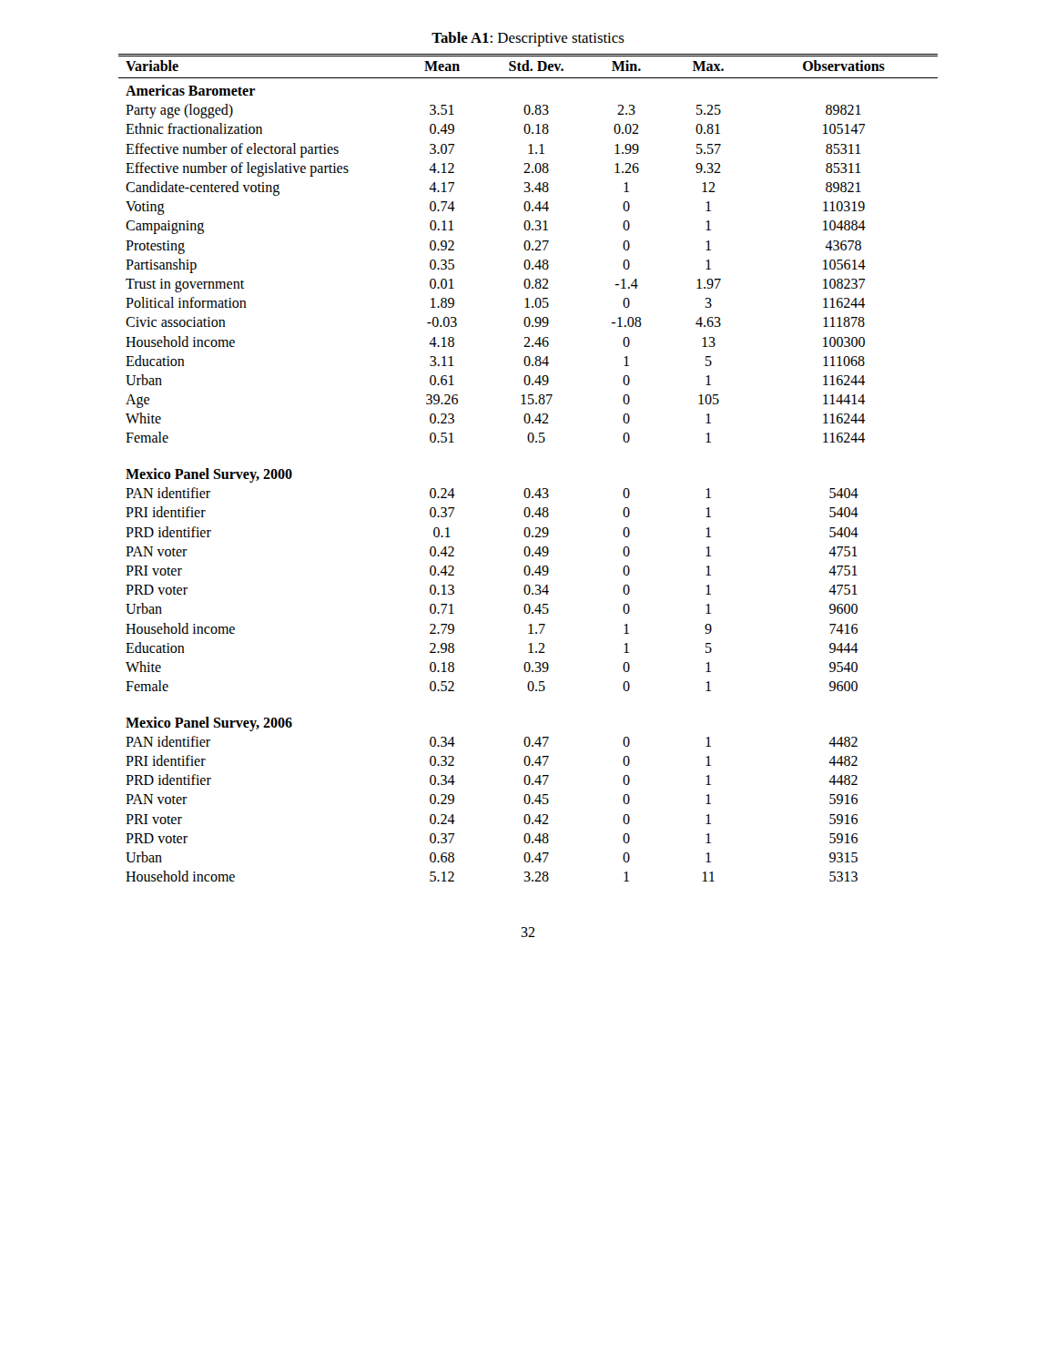Table A1 : Descriptive statistics
| Variable | Mean | Std. Dev. | Min. | Max. | Observations |
| --- | --- | --- | --- | --- | --- |
| Americas Barometer |
| Party age (logged) | 3.51 | 0.83 | 2.3 | 5.25 | 89821 |
| Ethnic fractionalization | 0.49 | 0.18 | 0.02 | 0.81 | 105147 |
| Effective number of electoral parties | 3.07 | 1.1 | 1.99 | 5.57 | 85311 |
| Effective number of legislative parties | 4.12 | 2.08 | 1.26 | 9.32 | 85311 |
| Candidate-centered voting | 4.17 | 3.48 | 1 | 12 | 89821 |
| Voting | 0.74 | 0.44 | 0 | 1 | 110319 |
| Campaigning | 0.11 | 0.31 | 0 | 1 | 104884 |
| Protesting | 0.92 | 0.27 | 0 | 1 | 43678 |
| Partisanship | 0.35 | 0.48 | 0 | 1 | 105614 |
| Trust in government | 0.01 | 0.82 | -1.4 | 1.97 | 108237 |
| Political information | 1.89 | 1.05 | 0 | 3 | 116244 |
| Civic association | -0.03 | 0.99 | -1.08 | 4.63 | 111878 |
| Household income | 4.18 | 2.46 | 0 | 13 | 100300 |
| Education | 3.11 | 0.84 | 1 | 5 | 111068 |
| Urban | 0.61 | 0.49 | 0 | 1 | 116244 |
| Age | 39.26 | 15.87 | 0 | 105 | 114414 |
| White | 0.23 | 0.42 | 0 | 1 | 116244 |
| Female | 0.51 | 0.5 | 0 | 1 | 116244 |
| Mexico Panel Survey, 2000 |
| PAN identifier | 0.24 | 0.43 | 0 | 1 | 5404 |
| PRI identifier | 0.37 | 0.48 | 0 | 1 | 5404 |
| PRD identifier | 0.1 | 0.29 | 0 | 1 | 5404 |
| PAN voter | 0.42 | 0.49 | 0 | 1 | 4751 |
| PRI voter | 0.42 | 0.49 | 0 | 1 | 4751 |
| PRD voter | 0.13 | 0.34 | 0 | 1 | 4751 |
| Urban | 0.71 | 0.45 | 0 | 1 | 9600 |
| Household income | 2.79 | 1.7 | 1 | 9 | 7416 |
| Education | 2.98 | 1.2 | 1 | 5 | 9444 |
| White | 0.18 | 0.39 | 0 | 1 | 9540 |
| Female | 0.52 | 0.5 | 0 | 1 | 9600 |
| Mexico Panel Survey, 2006 |
| PAN identifier | 0.34 | 0.47 | 0 | 1 | 4482 |
| PRI identifier | 0.32 | 0.47 | 0 | 1 | 4482 |
| PRD identifier | 0.34 | 0.47 | 0 | 1 | 4482 |
| PAN voter | 0.29 | 0.45 | 0 | 1 | 5916 |
| PRI voter | 0.24 | 0.42 | 0 | 1 | 5916 |
| PRD voter | 0.37 | 0.48 | 0 | 1 | 5916 |
| Urban | 0.68 | 0.47 | 0 | 1 | 9315 |
| Household income | 5.12 | 3.28 | 1 | 11 | 5313 |
32